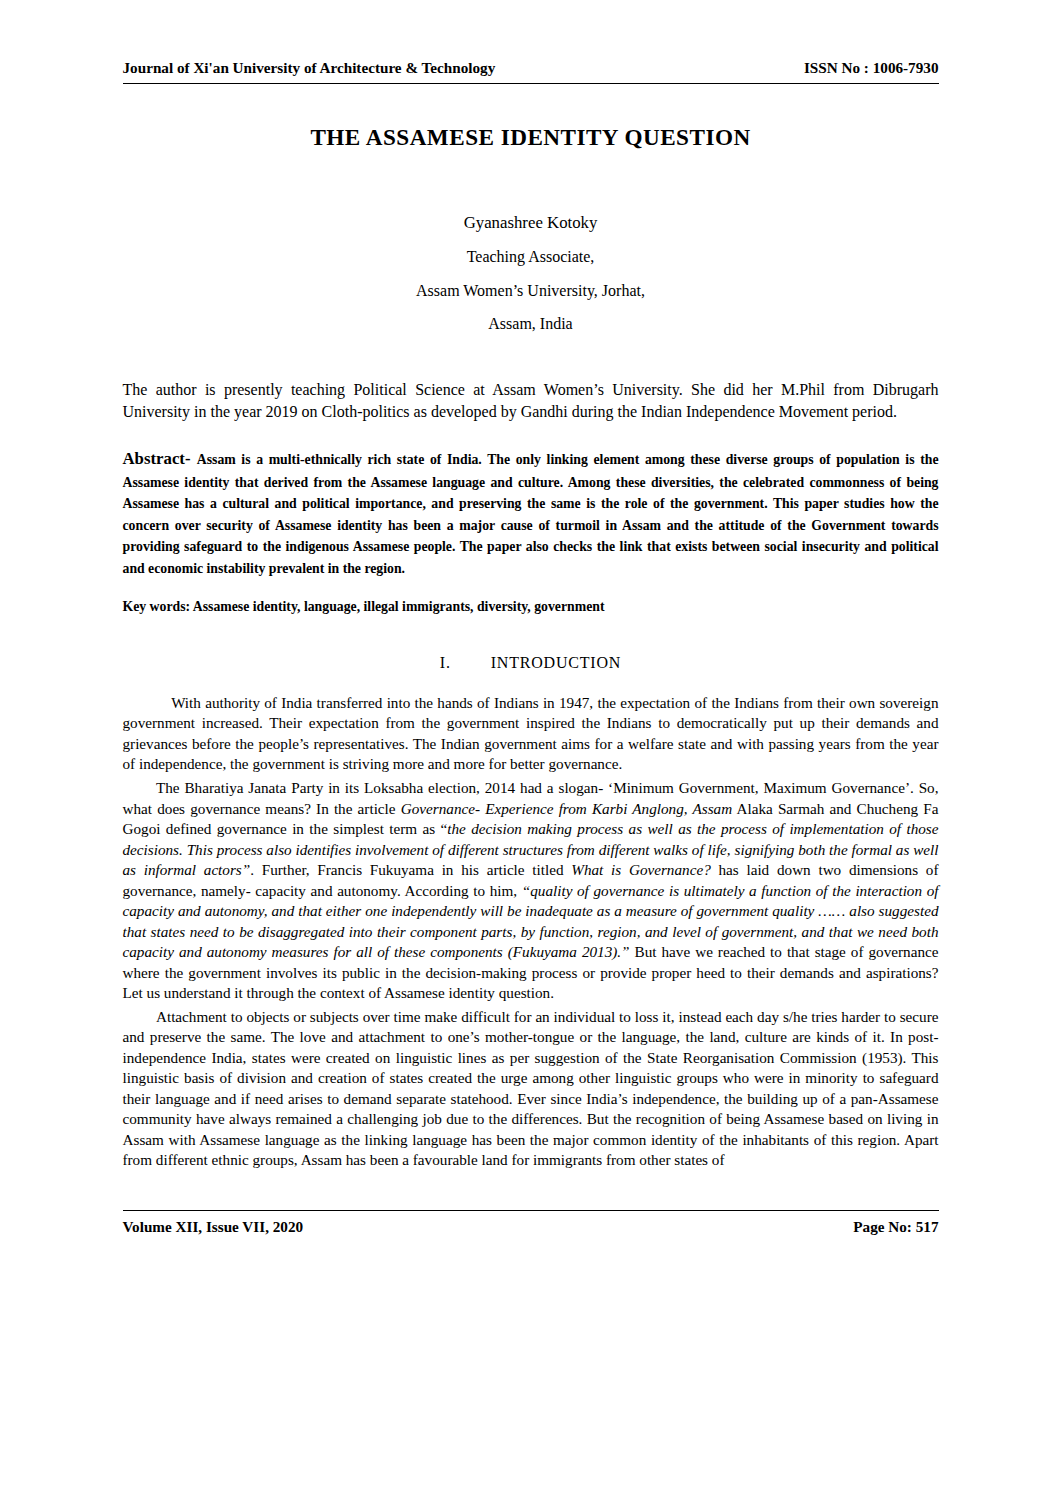Journal of Xi'an University of Architecture & Technology ISSN No : 1006-7930
THE ASSAMESE IDENTITY QUESTION
Gyanashree Kotoky
Teaching Associate,
Assam Women’s University, Jorhat,
Assam, India
The author is presently teaching Political Science at Assam Women’s University. She did her M.Phil from Dibrugarh University in the year 2019 on Cloth-politics as developed by Gandhi during the Indian Independence Movement period.
Abstract- Assam is a multi-ethnically rich state of India. The only linking element among these diverse groups of population is the Assamese identity that derived from the Assamese language and culture. Among these diversities, the celebrated commonness of being Assamese has a cultural and political importance, and preserving the same is the role of the government. This paper studies how the concern over security of Assamese identity has been a major cause of turmoil in Assam and the attitude of the Government towards providing safeguard to the indigenous Assamese people. The paper also checks the link that exists between social insecurity and political and economic instability prevalent in the region.
Key words: Assamese identity, language, illegal immigrants, diversity, government
I. INTRODUCTION
With authority of India transferred into the hands of Indians in 1947, the expectation of the Indians from their own sovereign government increased. Their expectation from the government inspired the Indians to democratically put up their demands and grievances before the people’s representatives. The Indian government aims for a welfare state and with passing years from the year of independence, the government is striving more and more for better governance.
The Bharatiya Janata Party in its Loksabha election, 2014 had a slogan- ‘Minimum Government, Maximum Governance’. So, what does governance means? In the article Governance- Experience from Karbi Anglong, Assam Alaka Sarmah and Chucheng Fa Gogoi defined governance in the simplest term as “the decision making process as well as the process of implementation of those decisions. This process also identifies involvement of different structures from different walks of life, signifying both the formal as well as informal actors”. Further, Francis Fukuyama in his article titled What is Governance? has laid down two dimensions of governance, namely- capacity and autonomy. According to him, “quality of governance is ultimately a function of the interaction of capacity and autonomy, and that either one independently will be inadequate as a measure of government quality …… also suggested that states need to be disaggregated into their component parts, by function, region, and level of government, and that we need both capacity and autonomy measures for all of these components (Fukuyama 2013).” But have we reached to that stage of governance where the government involves its public in the decision-making process or provide proper heed to their demands and aspirations? Let us understand it through the context of Assamese identity question.
Attachment to objects or subjects over time make difficult for an individual to loss it, instead each day s/he tries harder to secure and preserve the same. The love and attachment to one’s mother-tongue or the language, the land, culture are kinds of it. In post-independence India, states were created on linguistic lines as per suggestion of the State Reorganisation Commission (1953). This linguistic basis of division and creation of states created the urge among other linguistic groups who were in minority to safeguard their language and if need arises to demand separate statehood. Ever since India’s independence, the building up of a pan-Assamese community have always remained a challenging job due to the differences. But the recognition of being Assamese based on living in Assam with Assamese language as the linking language has been the major common identity of the inhabitants of this region. Apart from different ethnic groups, Assam has been a favourable land for immigrants from other states of
Volume XII, Issue VII, 2020 Page No: 517